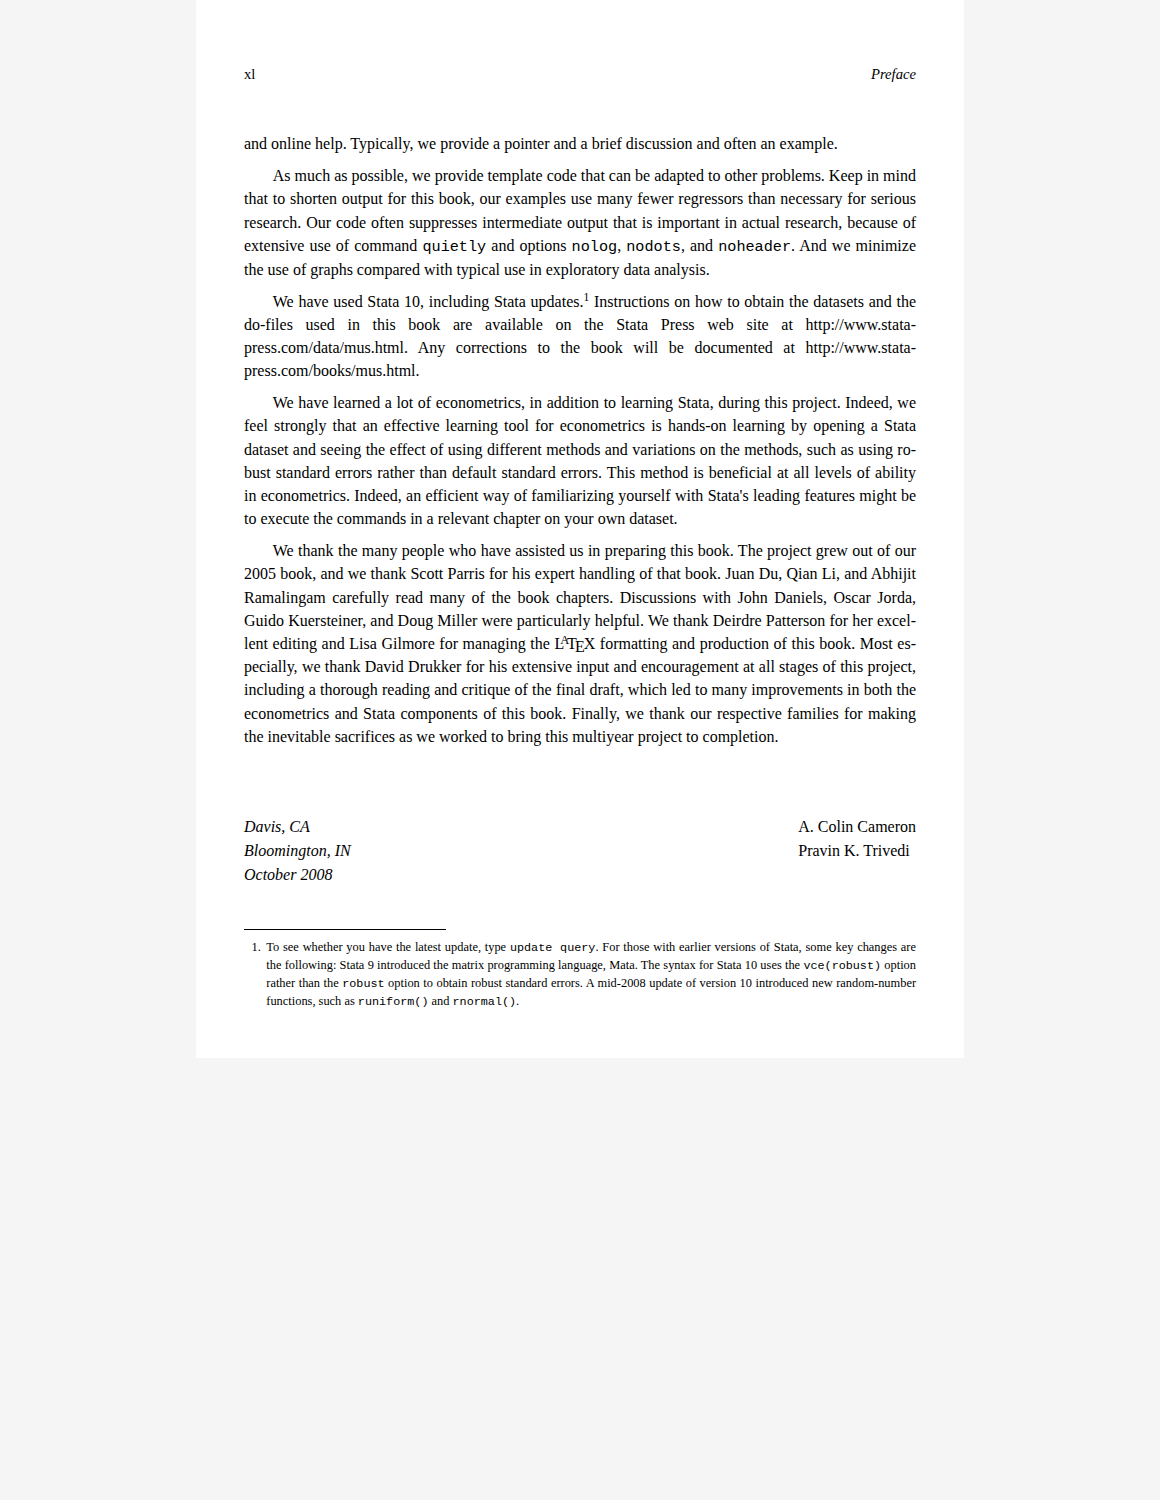xl Preface
and online help. Typically, we provide a pointer and a brief discussion and often an example.
As much as possible, we provide template code that can be adapted to other problems. Keep in mind that to shorten output for this book, our examples use many fewer regressors than necessary for serious research. Our code often suppresses intermediate output that is important in actual research, because of extensive use of command quietly and options nolog, nodots, and noheader. And we minimize the use of graphs compared with typical use in exploratory data analysis.
We have used Stata 10, including Stata updates.1 Instructions on how to obtain the datasets and the do-files used in this book are available on the Stata Press web site at http://www.stata-press.com/data/mus.html. Any corrections to the book will be documented at http://www.stata-press.com/books/mus.html.
We have learned a lot of econometrics, in addition to learning Stata, during this project. Indeed, we feel strongly that an effective learning tool for econometrics is hands-on learning by opening a Stata dataset and seeing the effect of using different methods and variations on the methods, such as using robust standard errors rather than default standard errors. This method is beneficial at all levels of ability in econometrics. Indeed, an efficient way of familiarizing yourself with Stata's leading features might be to execute the commands in a relevant chapter on your own dataset.
We thank the many people who have assisted us in preparing this book. The project grew out of our 2005 book, and we thank Scott Parris for his expert handling of that book. Juan Du, Qian Li, and Abhijit Ramalingam carefully read many of the book chapters. Discussions with John Daniels, Oscar Jorda, Guido Kuersteiner, and Doug Miller were particularly helpful. We thank Deirdre Patterson for her excellent editing and Lisa Gilmore for managing the LATEX formatting and production of this book. Most especially, we thank David Drukker for his extensive input and encouragement at all stages of this project, including a thorough reading and critique of the final draft, which led to many improvements in both the econometrics and Stata components of this book. Finally, we thank our respective families for making the inevitable sacrifices as we worked to bring this multiyear project to completion.
Davis, CA
Bloomington, IN
October 2008
A. Colin Cameron
Pravin K. Trivedi
To see whether you have the latest update, type update query. For those with earlier versions of Stata, some key changes are the following: Stata 9 introduced the matrix programming language, Mata. The syntax for Stata 10 uses the vce(robust) option rather than the robust option to obtain robust standard errors. A mid-2008 update of version 10 introduced new random-number functions, such as runiform() and rnormal().